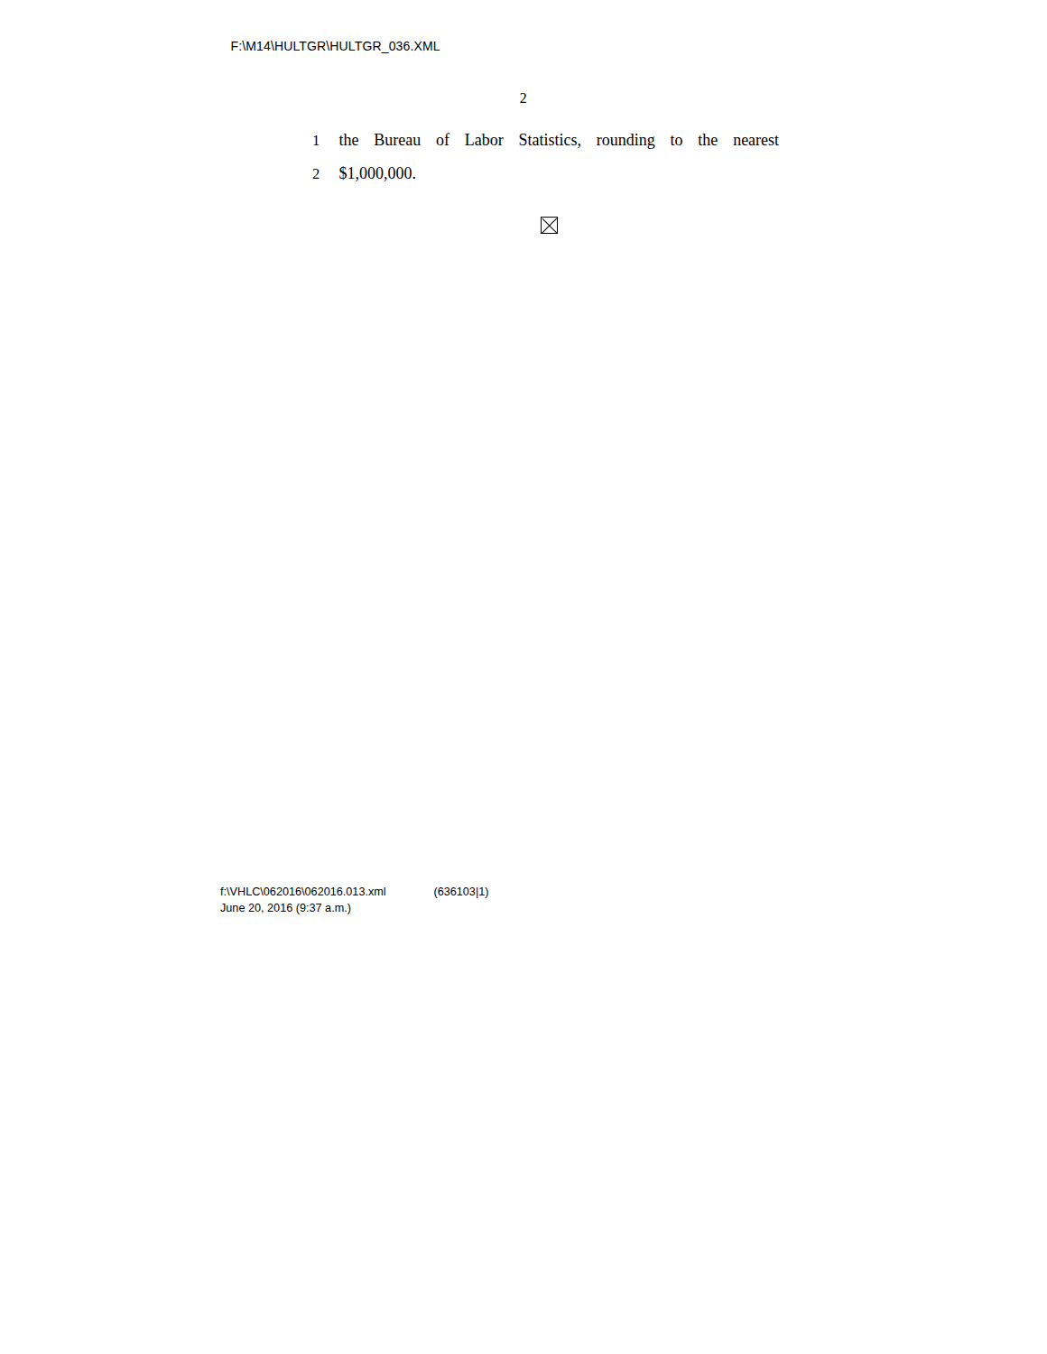F:\M14\HULTGR\HULTGR_036.XML
2
1 the Bureau of Labor Statistics, rounding to the nearest
2 $1,000,000.
f:\VHLC\062016\062016.013.xml(636103|1)
June 20, 2016 (9:37 a.m.)